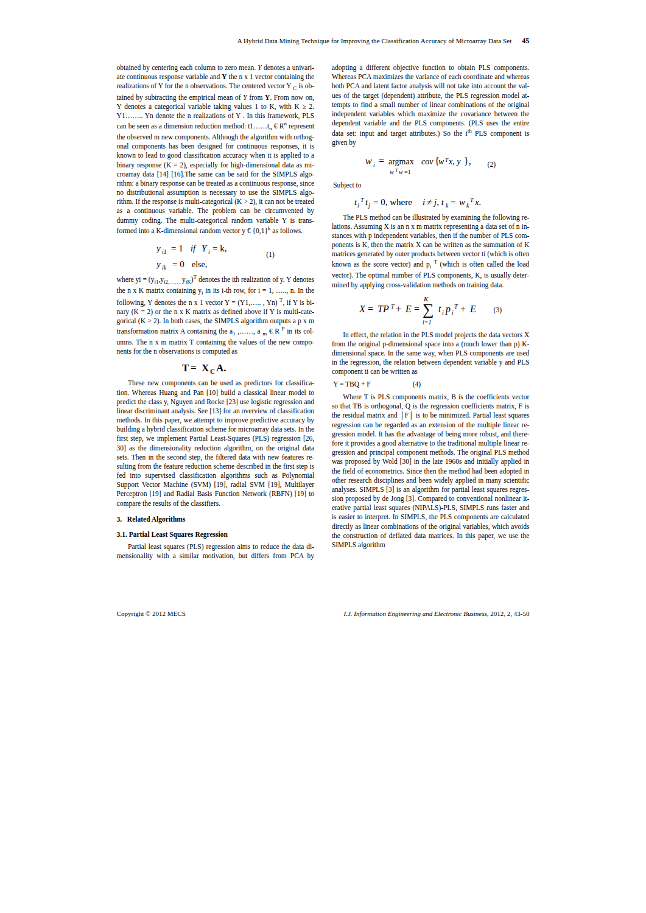A Hybrid Data Mining Technique for Improving the Classification Accuracy of Microarray Data Set 45
obtained by centering each column to zero mean. Y denotes a univariate continuous response variable and Y the n x 1 vector containing the realizations of Y for the n observations. The centered vector Y C is obtained by subtracting the empirical mean of Y from Y. From now on, Y denotes a categorical variable taking values 1 to K, with K ≥ 2. Y1…….. Yn denote the n realizations of Y . In this framework, PLS can be seen as a dimension reduction method: t1……tn € Rn represent the observed m new components. Although the algorithm with orthogonal components has been designed for continuous responses, it is known to lead to good classification accuracy when it is applied to a binary response (K = 2), especially for high-dimensional data as microarray data [14] [16].The same can be said for the SIMPLS algorithm: a binary response can be treated as a continuous response, since no distributional assumption is necessary to use the SIMPLS algorithm. If the response is multi-categorical (K > 2), it can not be treated as a continuous variable. The problem can be circumvented by dummy coding. The multi-categorical random variable Y is transformed into a K-dimensional random vector y € {0,1}k as follows.
(1)
where yi = (yi1,yi2,…… yiK)T denotes the ith realization of y. Y denotes the n x K matrix containing yi in its i-th row, for i = 1, ….., n. In the following, Y denotes the n x 1 vector Y = (Y1,….. , Yn) T, if Y is binary (K = 2) or the n x K matrix as defined above if Y is multi-categorical (K > 2). In both cases, the SIMPLS algorithm outputs a p x m transformation matrix A containing the a1 ,……, a m € R P in its columns. The n x m matrix T containing the values of the new components for the n observations is computed as
These new components can be used as predictors for classification. Whereas Huang and Pan [10] build a classical linear model to predict the class y, Nguyen and Rocke [23] use logistic regression and linear discriminant analysis. See [13] for an overview of classification methods. In this paper, we attempt to improve predictive accuracy by building a hybrid classification scheme for microarray data sets. In the first step, we implement Partial Least-Squares (PLS) regression [26, 30] as the dimensionality reduction algorithm, on the original data sets. Then in the second step, the filtered data with new features resulting from the feature reduction scheme described in the first step is fed into supervised classification algorithms such as Polynomial Support Vector Machine (SVM) [19], radial SVM [19], Multilayer Perceptron [19] and Radial Basis Function Network (RBFN) [19] to compare the results of the classifiers.
3. Related Algorithms
3.1. Partial Least Squares Regression
Partial least squares (PLS) regression aims to reduce the data dimensionality with a similar motivation, but differs from PCA by adopting a different objective function to obtain PLS components. Whereas PCA maximizes the variance of each coordinate and whereas both PCA and latent factor analysis will not take into account the values of the target (dependent) attribute, the PLS regression model attempts to find a small number of linear combinations of the original independent variables which maximize the covariance between the dependent variable and the PLS components. (PLS uses the entire data set: input and target attributes.) So the ith PLS component is given by
(2)
Subject to
The PLS method can be illustrated by examining the following relations. Assuming X is an n x m matrix representing a data set of n instances with p independent variables, then if the number of PLS components is K, then the matrix X can be written as the summation of K matrices generated by outer products between vector ti (which is often known as the score vector) and pi T (which is often called the load vector). The optimal number of PLS components, K, is usually determined by applying cross-validation methods on training data.
(3)
In effect, the relation in the PLS model projects the data vectors X from the original p-dimensional space into a (much lower than p) K-dimensional space. In the same way, when PLS components are used in the regression, the relation between dependent variable y and PLS component ti can be written as
Y = TBQ + F (4)
Where T is PLS components matrix, B is the coefficients vector so that TB is orthogonal, Q is the regression coefficients matrix, F is the residual matrix and │F│ is to be minimized. Partial least squares regression can be regarded as an extension of the multiple linear regression model. It has the advantage of being more robust, and therefore it provides a good alternative to the traditional multiple linear regression and principal component methods. The original PLS method was proposed by Wold [30] in the late 1960s and initially applied in the field of econometrics. Since then the method had been adopted in other research disciplines and been widely applied in many scientific analyses. SIMPLS [3] is an algorithm for partial least squares regression proposed by de Jong [3]. Compared to conventional nonlinear iterative partial least squares (NIPALS)-PLS, SIMPLS runs faster and is easier to interpret. In SIMPLS, the PLS components are calculated directly as linear combinations of the original variables, which avoids the construction of deflated data matrices. In this paper, we use the SIMPLS algorithm
Copyright © 2012 MECS
I.J. Information Engineering and Electronic Business, 2012, 2, 43-50